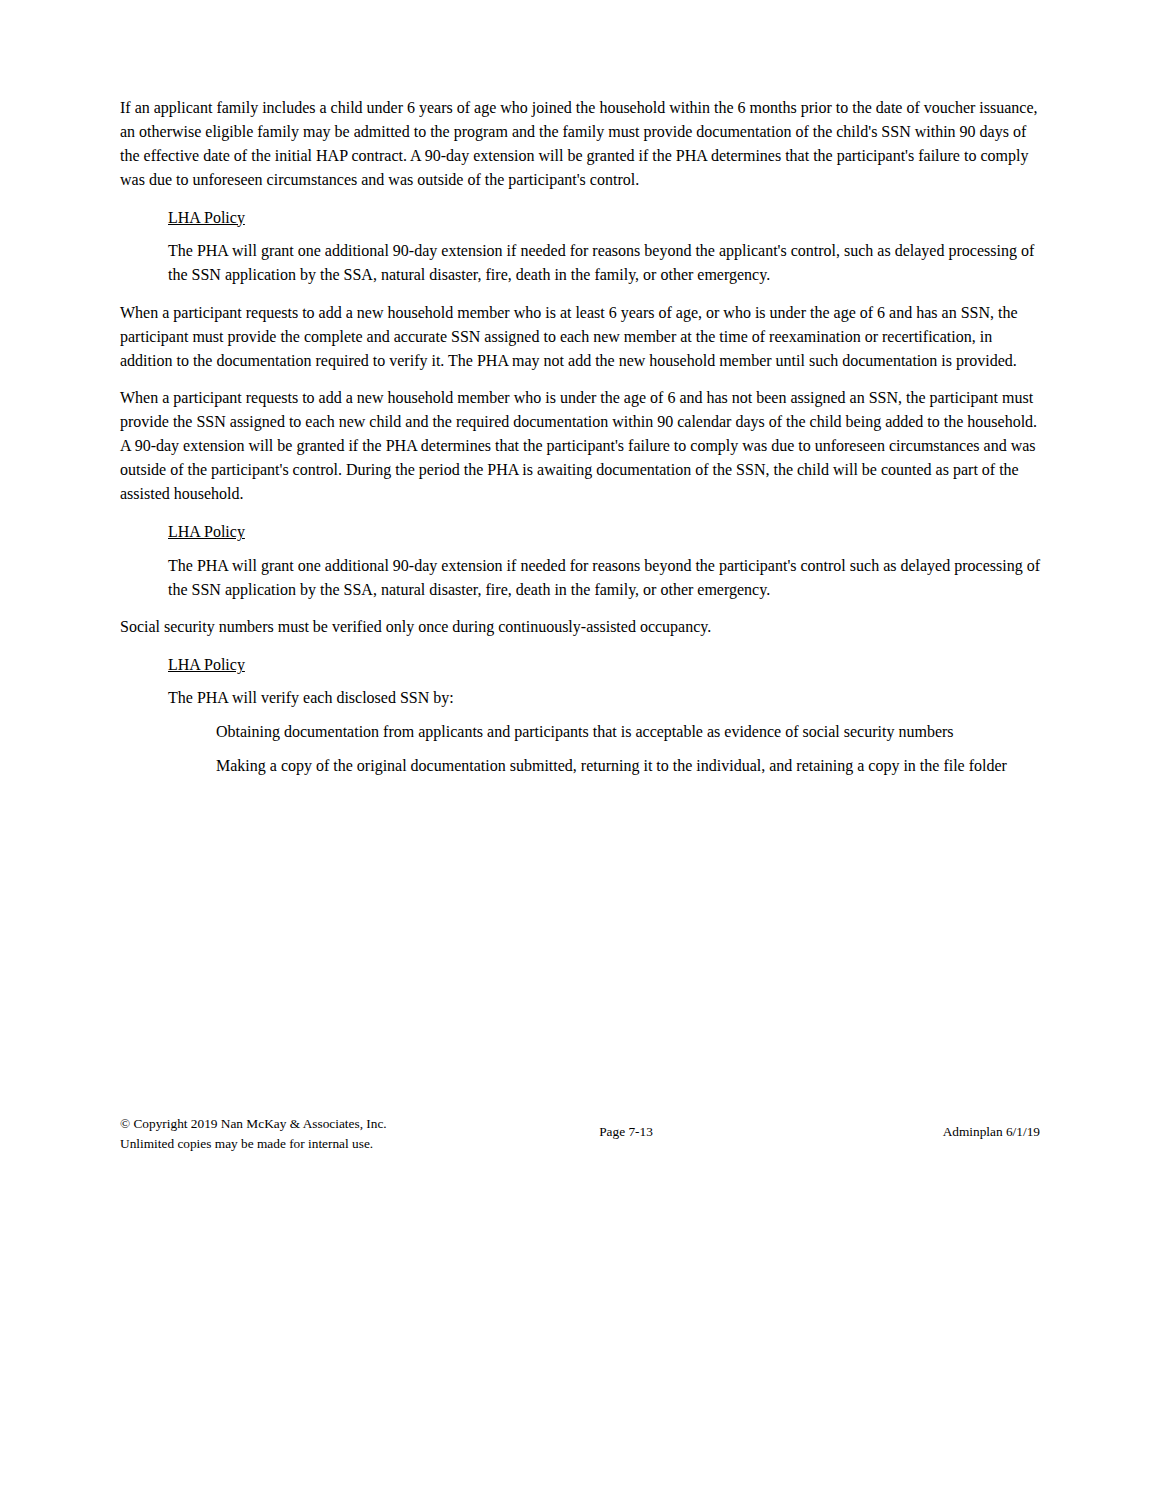If an applicant family includes a child under 6 years of age who joined the household within the 6 months prior to the date of voucher issuance, an otherwise eligible family may be admitted to the program and the family must provide documentation of the child's SSN within 90 days of the effective date of the initial HAP contract. A 90-day extension will be granted if the PHA determines that the participant's failure to comply was due to unforeseen circumstances and was outside of the participant's control.
LHA Policy
The PHA will grant one additional 90-day extension if needed for reasons beyond the applicant's control, such as delayed processing of the SSN application by the SSA, natural disaster, fire, death in the family, or other emergency.
When a participant requests to add a new household member who is at least 6 years of age, or who is under the age of 6 and has an SSN, the participant must provide the complete and accurate SSN assigned to each new member at the time of reexamination or recertification, in addition to the documentation required to verify it. The PHA may not add the new household member until such documentation is provided.
When a participant requests to add a new household member who is under the age of 6 and has not been assigned an SSN, the participant must provide the SSN assigned to each new child and the required documentation within 90 calendar days of the child being added to the household. A 90-day extension will be granted if the PHA determines that the participant's failure to comply was due to unforeseen circumstances and was outside of the participant's control. During the period the PHA is awaiting documentation of the SSN, the child will be counted as part of the assisted household.
LHA Policy
The PHA will grant one additional 90-day extension if needed for reasons beyond the participant's control such as delayed processing of the SSN application by the SSA, natural disaster, fire, death in the family, or other emergency.
Social security numbers must be verified only once during continuously-assisted occupancy.
LHA Policy
The PHA will verify each disclosed SSN by:
Obtaining documentation from applicants and participants that is acceptable as evidence of social security numbers
Making a copy of the original documentation submitted, returning it to the individual, and retaining a copy in the file folder
© Copyright 2019 Nan McKay & Associates, Inc.
Unlimited copies may be made for internal use.
Page 7-13
Adminplan 6/1/19